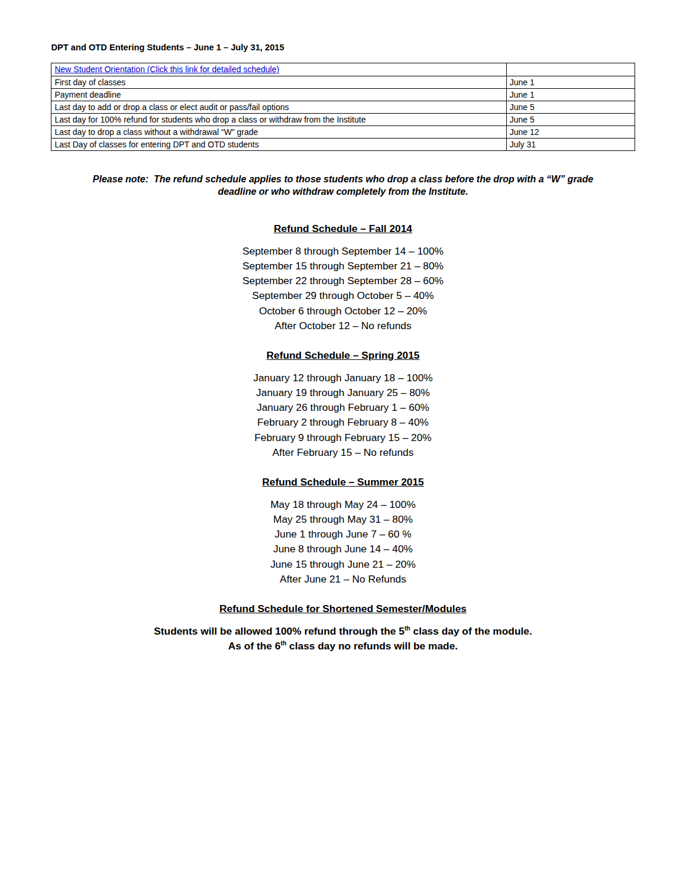DPT and OTD Entering Students – June 1 – July 31, 2015
| New Student Orientation (Click this link for detailed schedule) | |
| First day of classes | June 1 |
| Payment deadline | June 1 |
| Last day to add or drop a class or elect audit or pass/fail options | June 5 |
| Last day for 100% refund for students who drop a class or withdraw from the Institute | June 5 |
| Last day to drop a class without a withdrawal “W” grade | June 12 |
| Last Day of classes for entering DPT and OTD students | July 31 |
Please note: The refund schedule applies to those students who drop a class before the drop with a “W” grade deadline or who withdraw completely from the Institute.
Refund Schedule – Fall 2014
September 8 through September 14 – 100%
September 15 through September 21 – 80%
September 22 through September 28 – 60%
September 29 through October 5 – 40%
October 6 through October 12 – 20%
After October 12 – No refunds
Refund Schedule – Spring 2015
January 12 through January 18 – 100%
January 19 through January 25 – 80%
January 26 through February 1 – 60%
February 2 through February 8 – 40%
February 9 through February 15 – 20%
After February 15 – No refunds
Refund Schedule – Summer 2015
May 18 through May 24 – 100%
May 25 through May 31 – 80%
June 1 through June 7 – 60 %
June 8 through June 14 – 40%
June 15 through June 21 – 20%
After June 21 – No Refunds
Refund Schedule for Shortened Semester/Modules
Students will be allowed 100% refund through the 5th class day of the module.
As of the 6th class day no refunds will be made.